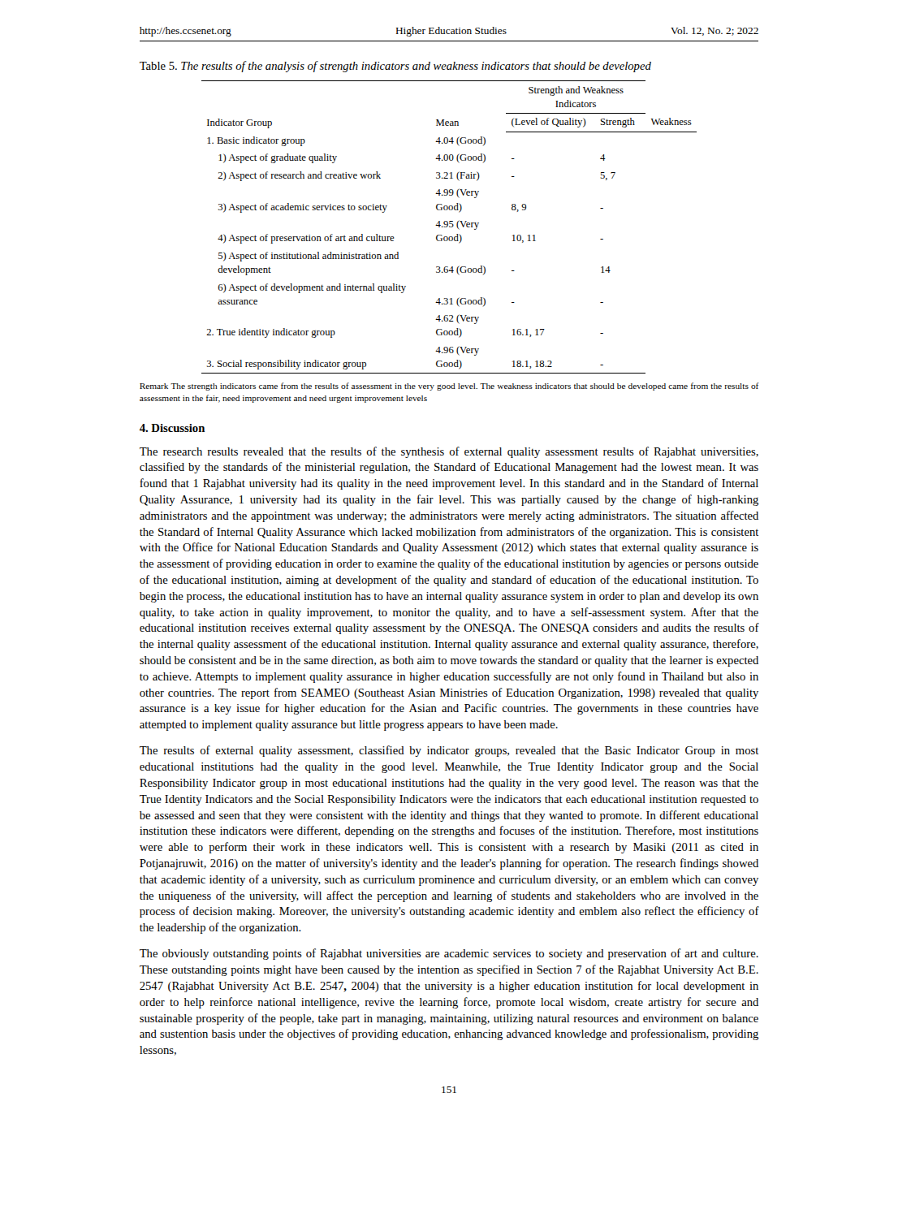http://hes.ccsenet.org
Higher Education Studies
Vol. 12, No. 2; 2022
Table 5. The results of the analysis of strength indicators and weakness indicators that should be developed
| Indicator Group | Mean | Strength and Weakness Indicators |
| --- | --- | --- |
| (Level of Quality) | Strength | Weakness |
| 1. Basic indicator group | 4.04 (Good) | | |
| 1) Aspect of graduate quality | 4.00 (Good) | - | 4 |
| 2) Aspect of research and creative work | 3.21 (Fair) | - | 5, 7 |
| 3) Aspect of academic services to society | 4.99 (Very Good) | 8, 9 | - |
| 4) Aspect of preservation of art and culture | 4.95 (Very Good) | 10, 11 | - |
| 5) Aspect of institutional administration and development | 3.64 (Good) | - | 14 |
| 6) Aspect of development and internal quality assurance | 4.31 (Good) | - | - |
| 2. True identity indicator group | 4.62 (Very Good) | 16.1, 17 | - |
| 3. Social responsibility indicator group | 4.96 (Very Good) | 18.1, 18.2 | - |
Remark The strength indicators came from the results of assessment in the very good level. The weakness indicators that should be developed came from the results of assessment in the fair, need improvement and need urgent improvement levels
4. Discussion
The research results revealed that the results of the synthesis of external quality assessment results of Rajabhat universities, classified by the standards of the ministerial regulation, the Standard of Educational Management had the lowest mean. It was found that 1 Rajabhat university had its quality in the need improvement level. In this standard and in the Standard of Internal Quality Assurance, 1 university had its quality in the fair level. This was partially caused by the change of high-ranking administrators and the appointment was underway; the administrators were merely acting administrators. The situation affected the Standard of Internal Quality Assurance which lacked mobilization from administrators of the organization. This is consistent with the Office for National Education Standards and Quality Assessment (2012) which states that external quality assurance is the assessment of providing education in order to examine the quality of the educational institution by agencies or persons outside of the educational institution, aiming at development of the quality and standard of education of the educational institution. To begin the process, the educational institution has to have an internal quality assurance system in order to plan and develop its own quality, to take action in quality improvement, to monitor the quality, and to have a self-assessment system. After that the educational institution receives external quality assessment by the ONESQA. The ONESQA considers and audits the results of the internal quality assessment of the educational institution. Internal quality assurance and external quality assurance, therefore, should be consistent and be in the same direction, as both aim to move towards the standard or quality that the learner is expected to achieve. Attempts to implement quality assurance in higher education successfully are not only found in Thailand but also in other countries. The report from SEAMEO (Southeast Asian Ministries of Education Organization, 1998) revealed that quality assurance is a key issue for higher education for the Asian and Pacific countries. The governments in these countries have attempted to implement quality assurance but little progress appears to have been made.
The results of external quality assessment, classified by indicator groups, revealed that the Basic Indicator Group in most educational institutions had the quality in the good level. Meanwhile, the True Identity Indicator group and the Social Responsibility Indicator group in most educational institutions had the quality in the very good level. The reason was that the True Identity Indicators and the Social Responsibility Indicators were the indicators that each educational institution requested to be assessed and seen that they were consistent with the identity and things that they wanted to promote. In different educational institution these indicators were different, depending on the strengths and focuses of the institution. Therefore, most institutions were able to perform their work in these indicators well. This is consistent with a research by Masiki (2011 as cited in Potjanajruwit, 2016) on the matter of university's identity and the leader's planning for operation. The research findings showed that academic identity of a university, such as curriculum prominence and curriculum diversity, or an emblem which can convey the uniqueness of the university, will affect the perception and learning of students and stakeholders who are involved in the process of decision making. Moreover, the university's outstanding academic identity and emblem also reflect the efficiency of the leadership of the organization.
The obviously outstanding points of Rajabhat universities are academic services to society and preservation of art and culture. These outstanding points might have been caused by the intention as specified in Section 7 of the Rajabhat University Act B.E. 2547 (Rajabhat University Act B.E. 2547, 2004) that the university is a higher education institution for local development in order to help reinforce national intelligence, revive the learning force, promote local wisdom, create artistry for secure and sustainable prosperity of the people, take part in managing, maintaining, utilizing natural resources and environment on balance and sustention basis under the objectives of providing education, enhancing advanced knowledge and professionalism, providing lessons,
151